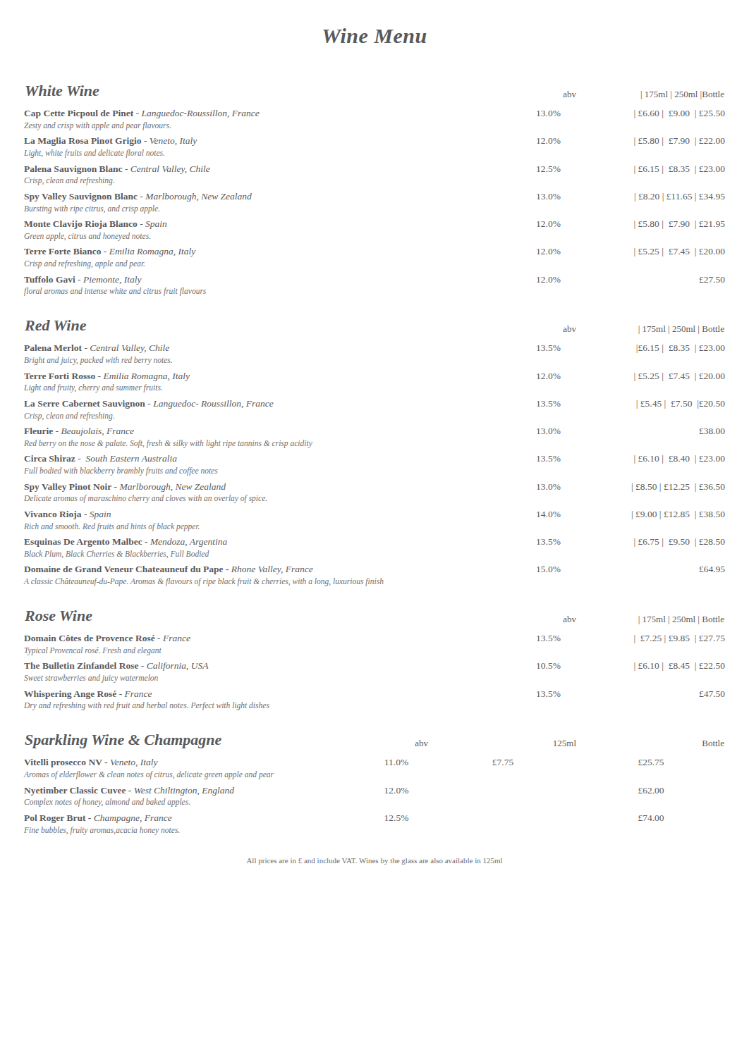Wine Menu
| White Wine | abv | / 175ml / 250ml /Bottle |
| Cap Cette Picpoul de Pinet - Languedoc-Roussillon, France | 13.0% | / £6.60 / £9.00 / £25.50 |
| Zesty and crisp with apple and pear flavours. | | |
| La Maglia Rosa Pinot Grigio - Veneto, Italy | 12.0% | / £5.80 / £7.90 / £22.00 |
| Light, white fruits and delicate floral notes. | | |
| Palena Sauvignon Blanc - Central Valley, Chile | 12.5% | / £6.15 / £8.35 / £23.00 |
| Crisp, clean and refreshing. | | |
| Spy Valley Sauvignon Blanc - Marlborough, New Zealand | 13.0% | / £8.20 / £11.65 / £34.95 |
| Bursting with ripe citrus, and crisp apple. | | |
| Monte Clavijo Rioja Blanco - Spain | 12.0% | / £5.80 / £7.90 / £21.95 |
| Green apple, citrus and honeyed notes. | | |
| Terre Forte Bianco - Emilia Romagna, Italy | 12.0% | / £5.25 / £7.45 / £20.00 |
| Crisp and refreshing, apple and pear. | | |
| Tuffolo Gavi - Piemonte, Italy | 12.0% | £27.50 |
| floral aromas and intense white and citrus fruit flavours | | |
| Red Wine | abv | / 175ml / 250ml / Bottle |
| Palena Merlot - Central Valley, Chile | 13.5% | /£6.15 / £8.35 / £23.00 |
| Bright and juicy, packed with red berry notes. | | |
| Terre Forti Rosso - Emilia Romagna, Italy | 12.0% | / £5.25 / £7.45 / £20.00 |
| Light and fruity, cherry and summer fruits. | | |
| La Serre Cabernet Sauvignon - Languedoc- Roussillon, France | 13.5% | / £5.45 / £7.50 /£20.50 |
| Crisp, clean and refreshing. | | |
| Fleurie - Beaujolais, France | 13.0% | £38.00 |
| Red berry on the nose & palate. Soft, fresh & silky with light ripe tannins & crisp acidity | | |
| Circa Shiraz - South Eastern Australia | 13.5% | / £6.10 / £8.40 / £23.00 |
| Full bodied with blackberry brambly fruits and coffee notes | | |
| Spy Valley Pinot Noir - Marlborough, New Zealand | 13.0% | / £8.50 / £12.25 / £36.50 |
| Delicate aromas of maraschino cherry and cloves with an overlay of spice. | | |
| Vivanco Rioja - Spain | 14.0% | / £9.00 / £12.85 / £38.50 |
| Rich and smooth. Red fruits and hints of black pepper. | | |
| Esquinas De Argento Malbec - Mendoza, Argentina | 13.5% | / £6.75 / £9.50 / £28.50 |
| Black Plum, Black Cherries & Blackberries, Full Bodied | | |
| Domaine de Grand Veneur Chateauneuf du Pape - Rhone Valley, France | 15.0% | £64.95 |
| A classic Châteauneuf-du-Pape. Aromas & flavours of ripe black fruit & cherries, with a long, luxurious finish | | |
| Rose Wine | abv | / 175ml / 250ml / Bottle |
| Domain Côtes de Provence Rosé - France | 13.5% | / £7.25 / £9.85 / £27.75 |
| Typical Provencal rosé. Fresh and elegant | | |
| The Bulletin Zinfandel Rose - California, USA | 10.5% | / £6.10 / £8.45 / £22.50 |
| Sweet strawberries and juicy watermelon | | |
| Whispering Ange Rosé - France | 13.5% | £47.50 |
| Dry and refreshing with red fruit and herbal notes. Perfect with light dishes | | |
| Sparkling Wine & Champagne | abv | 125ml | Bottle |
| Vitelli prosecco NV - Veneto, Italy | 11.0% | £7.75 | £25.75 |
| Aromas of elderflower & clean notes of citrus, delicate green apple and pear | | | |
| Nyetimber Classic Cuvee - West Chiltington, England | 12.0% | | £62.00 |
| Complex notes of honey, almond and baked apples. | | | |
| Pol Roger Brut - Champagne, France | 12.5% | | £74.00 |
| Fine bubbles, fruity aromas,acacia honey notes. | | | |
All prices are in £ and include VAT. Wines by the glass are also available in 125ml